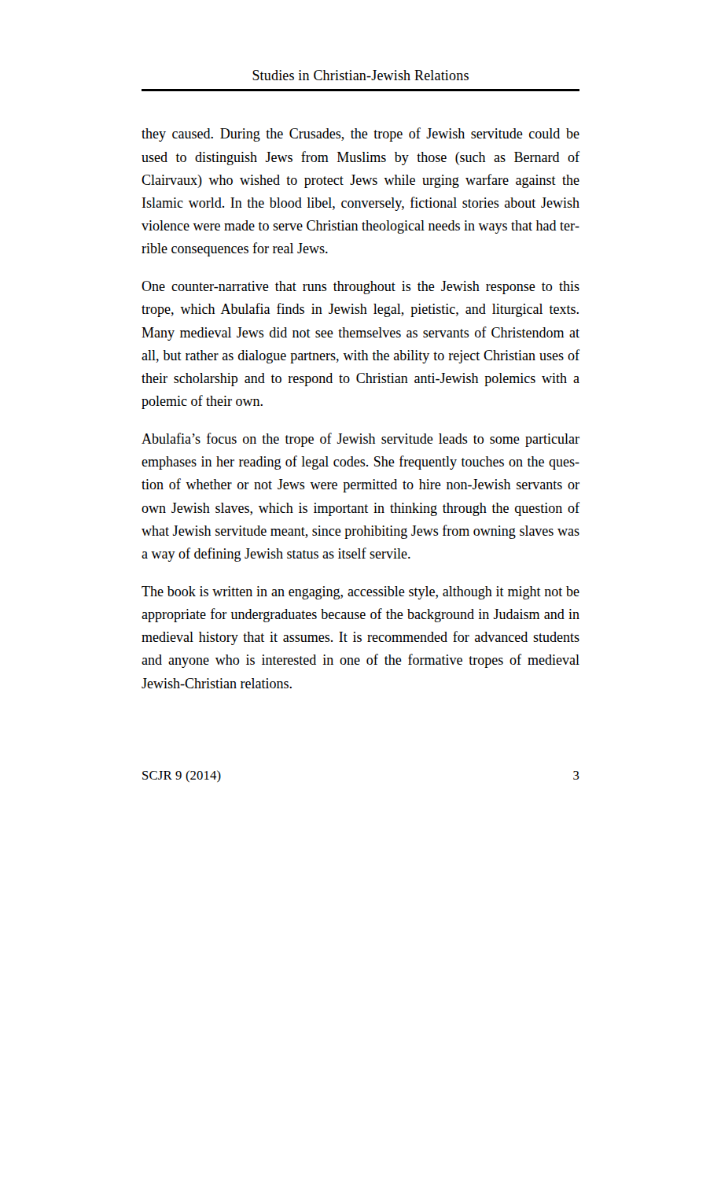Studies in Christian-Jewish Relations
they caused. During the Crusades, the trope of Jewish servitude could be used to distinguish Jews from Muslims by those (such as Bernard of Clairvaux) who wished to protect Jews while urging warfare against the Islamic world. In the blood libel, conversely, fictional stories about Jewish violence were made to serve Christian theological needs in ways that had terrible consequences for real Jews.
One counter-narrative that runs throughout is the Jewish response to this trope, which Abulafia finds in Jewish legal, pietistic, and liturgical texts. Many medieval Jews did not see themselves as servants of Christendom at all, but rather as dialogue partners, with the ability to reject Christian uses of their scholarship and to respond to Christian anti-Jewish polemics with a polemic of their own.
Abulafia’s focus on the trope of Jewish servitude leads to some particular emphases in her reading of legal codes. She frequently touches on the question of whether or not Jews were permitted to hire non-Jewish servants or own Jewish slaves, which is important in thinking through the question of what Jewish servitude meant, since prohibiting Jews from owning slaves was a way of defining Jewish status as itself servile.
The book is written in an engaging, accessible style, although it might not be appropriate for undergraduates because of the background in Judaism and in medieval history that it assumes. It is recommended for advanced students and anyone who is interested in one of the formative tropes of medieval Jewish-Christian relations.
SCJR 9 (2014) 3